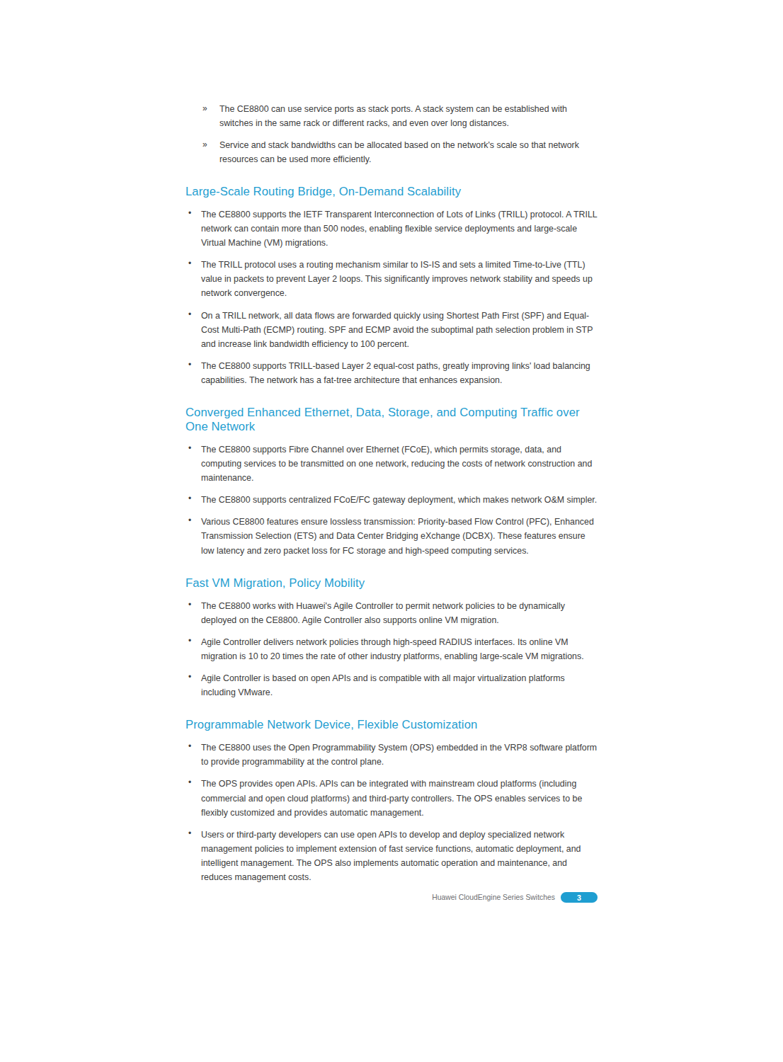The CE8800 can use service ports as stack ports. A stack system can be established with switches in the same rack or different racks, and even over long distances.
Service and stack bandwidths can be allocated based on the network's scale so that network resources can be used more efficiently.
Large-Scale Routing Bridge, On-Demand Scalability
The CE8800 supports the IETF Transparent Interconnection of Lots of Links (TRILL) protocol. A TRILL network can contain more than 500 nodes, enabling flexible service deployments and large-scale Virtual Machine (VM) migrations.
The TRILL protocol uses a routing mechanism similar to IS-IS and sets a limited Time-to-Live (TTL) value in packets to prevent Layer 2 loops. This significantly improves network stability and speeds up network convergence.
On a TRILL network, all data flows are forwarded quickly using Shortest Path First (SPF) and Equal-Cost Multi-Path (ECMP) routing. SPF and ECMP avoid the suboptimal path selection problem in STP and increase link bandwidth efficiency to 100 percent.
The CE8800 supports TRILL-based Layer 2 equal-cost paths, greatly improving links' load balancing capabilities. The network has a fat-tree architecture that enhances expansion.
Converged Enhanced Ethernet, Data, Storage, and Computing Traffic over One Network
The CE8800 supports Fibre Channel over Ethernet (FCoE), which permits storage, data, and computing services to be transmitted on one network, reducing the costs of network construction and maintenance.
The CE8800 supports centralized FCoE/FC gateway deployment, which makes network O&M simpler.
Various CE8800 features ensure lossless transmission: Priority-based Flow Control (PFC), Enhanced Transmission Selection (ETS) and Data Center Bridging eXchange (DCBX). These features ensure low latency and zero packet loss for FC storage and high-speed computing services.
Fast VM Migration, Policy Mobility
The CE8800 works with Huawei's Agile Controller to permit network policies to be dynamically deployed on the CE8800. Agile Controller also supports online VM migration.
Agile Controller delivers network policies through high-speed RADIUS interfaces. Its online VM migration is 10 to 20 times the rate of other industry platforms, enabling large-scale VM migrations.
Agile Controller is based on open APIs and is compatible with all major virtualization platforms including VMware.
Programmable Network Device, Flexible Customization
The CE8800 uses the Open Programmability System (OPS) embedded in the VRP8 software platform to provide programmability at the control plane.
The OPS provides open APIs. APIs can be integrated with mainstream cloud platforms (including commercial and open cloud platforms) and third-party controllers. The OPS enables services to be flexibly customized and provides automatic management.
Users or third-party developers can use open APIs to develop and deploy specialized network management policies to implement extension of fast service functions, automatic deployment, and intelligent management. The OPS also implements automatic operation and maintenance, and reduces management costs.
Huawei CloudEngine Series Switches 3